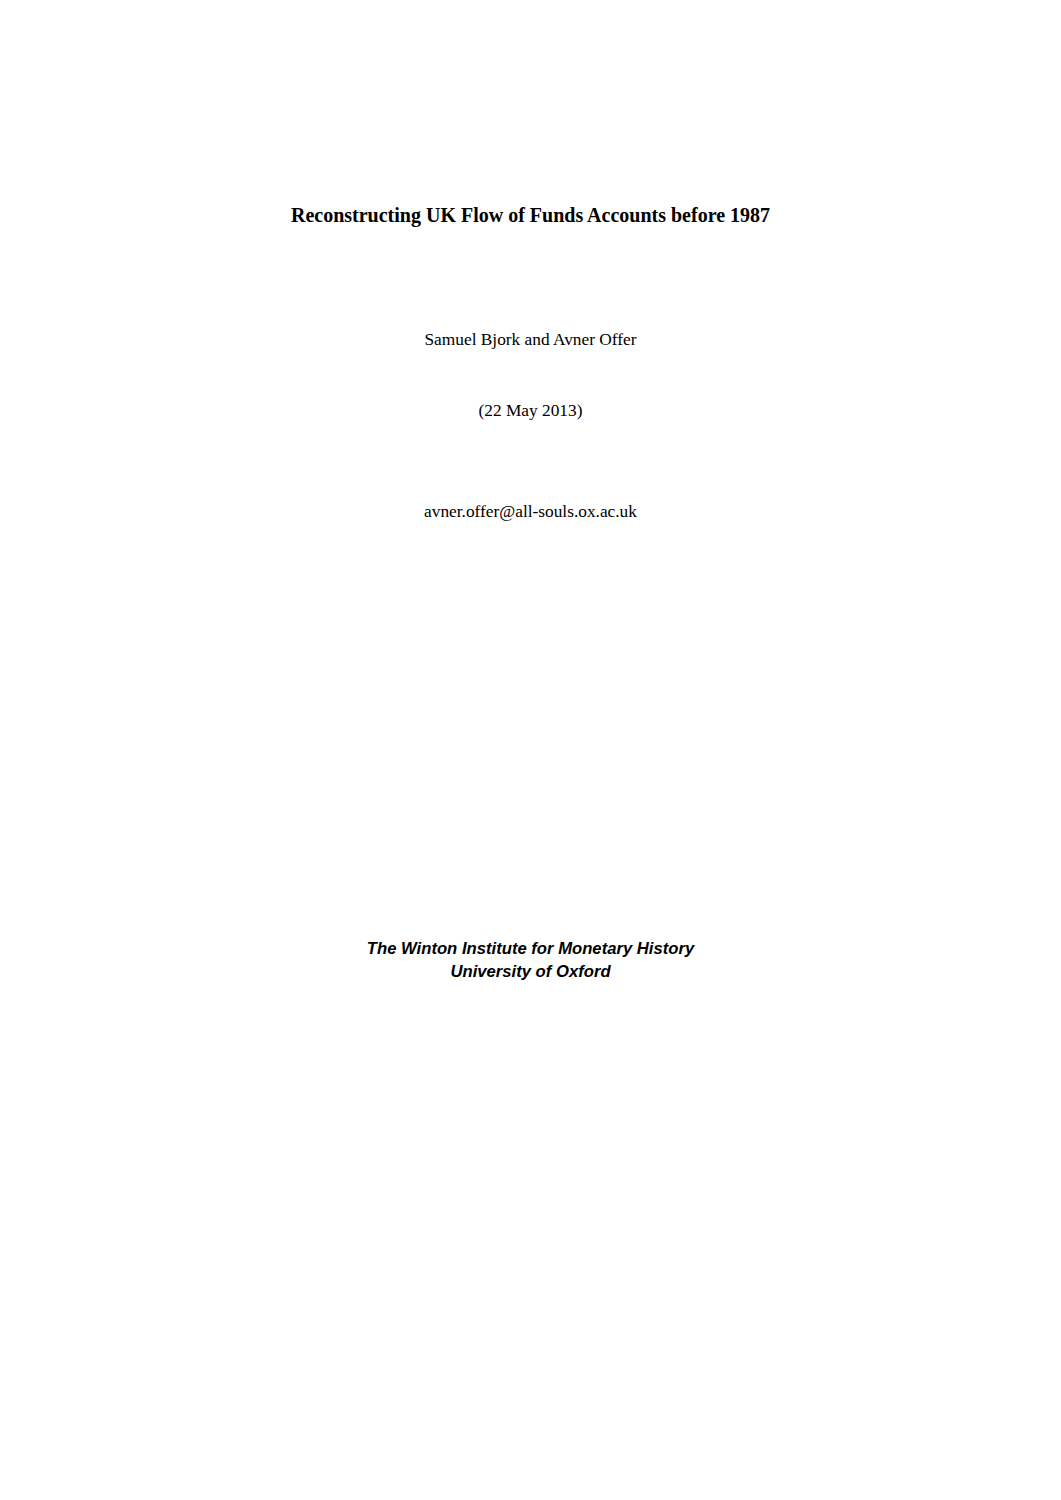Reconstructing UK Flow of Funds Accounts before 1987
Samuel Bjork and Avner Offer
(22 May 2013)
avner.offer@all-souls.ox.ac.uk
The Winton Institute for Monetary History
University of Oxford